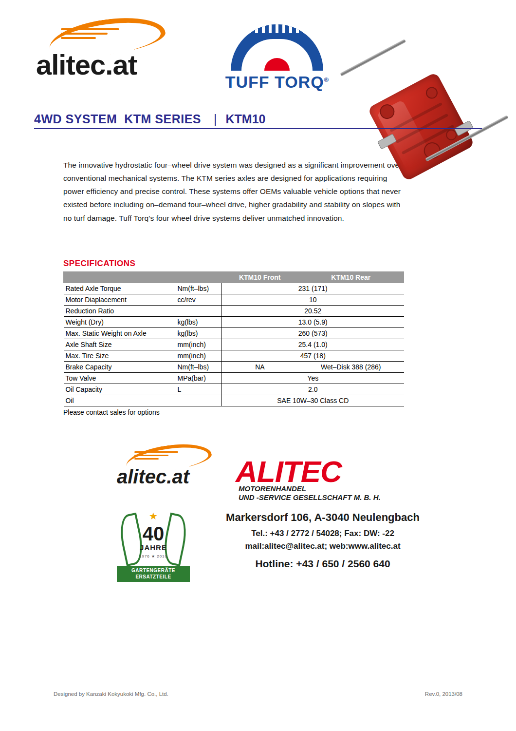alitec.at
TUFF TORQ®
4WD SYSTEM KTM SERIES
|KTM10
The innovative hydrostatic four–wheel drive system was designed as a significant improvement over conventional mechanical systems. The KTM series axles are designed for applications requiring power efficiency and precise control. These systems offer OEMs valuable vehicle options that never existed before including on–demand four–wheel drive, higher gradability and stability on slopes with no turf damage. Tuff Torq’s four wheel drive systems deliver unmatched innovation.
SPECIFICATIONS
| | KTM10 Front | KTM10 Rear |
| --- | --- | --- |
| Rated Axle Torque | Nm(ft–lbs) | 231 (171) |
| Motor Diaplacement | cc/rev | 10 |
| Reduction Ratio | | 20.52 |
| Weight (Dry) | kg(lbs) | 13.0 (5.9) |
| Max. Static Weight on Axle | kg(lbs) | 260 (573) |
| Axle Shaft Size | mm(inch) | 25.4 (1.0) |
| Max. Tire Size | mm(inch) | 457 (18) |
| Brake Capacity | Nm(ft–lbs) | NA | Wet–Disk 388 (286) |
| Tow Valve | MPa(bar) | Yes |
| Oil Capacity | L | 2.0 |
| Oil | | SAE 10W–30 Class CD |
Please contact sales for options
alitec.at
ALITEC
MOTORENHANDEL
UND -SERVICE GESELLSCHAFT M. B. H.
★
40
JAHRE
1976 ★ 2016
GARTENGERÄTE
ERSATZTEILE
Markersdorf 106, A-3040 Neulengbach
Tel.: +43 / 2772 / 54028; Fax: DW: -22
mail:alitec@alitec.at; web:www.alitec.at
Hotline: +43 / 650 / 2560 640
Designed by Kanzaki Kokyukoki Mfg. Co., Ltd.
Rev.0, 2013/08